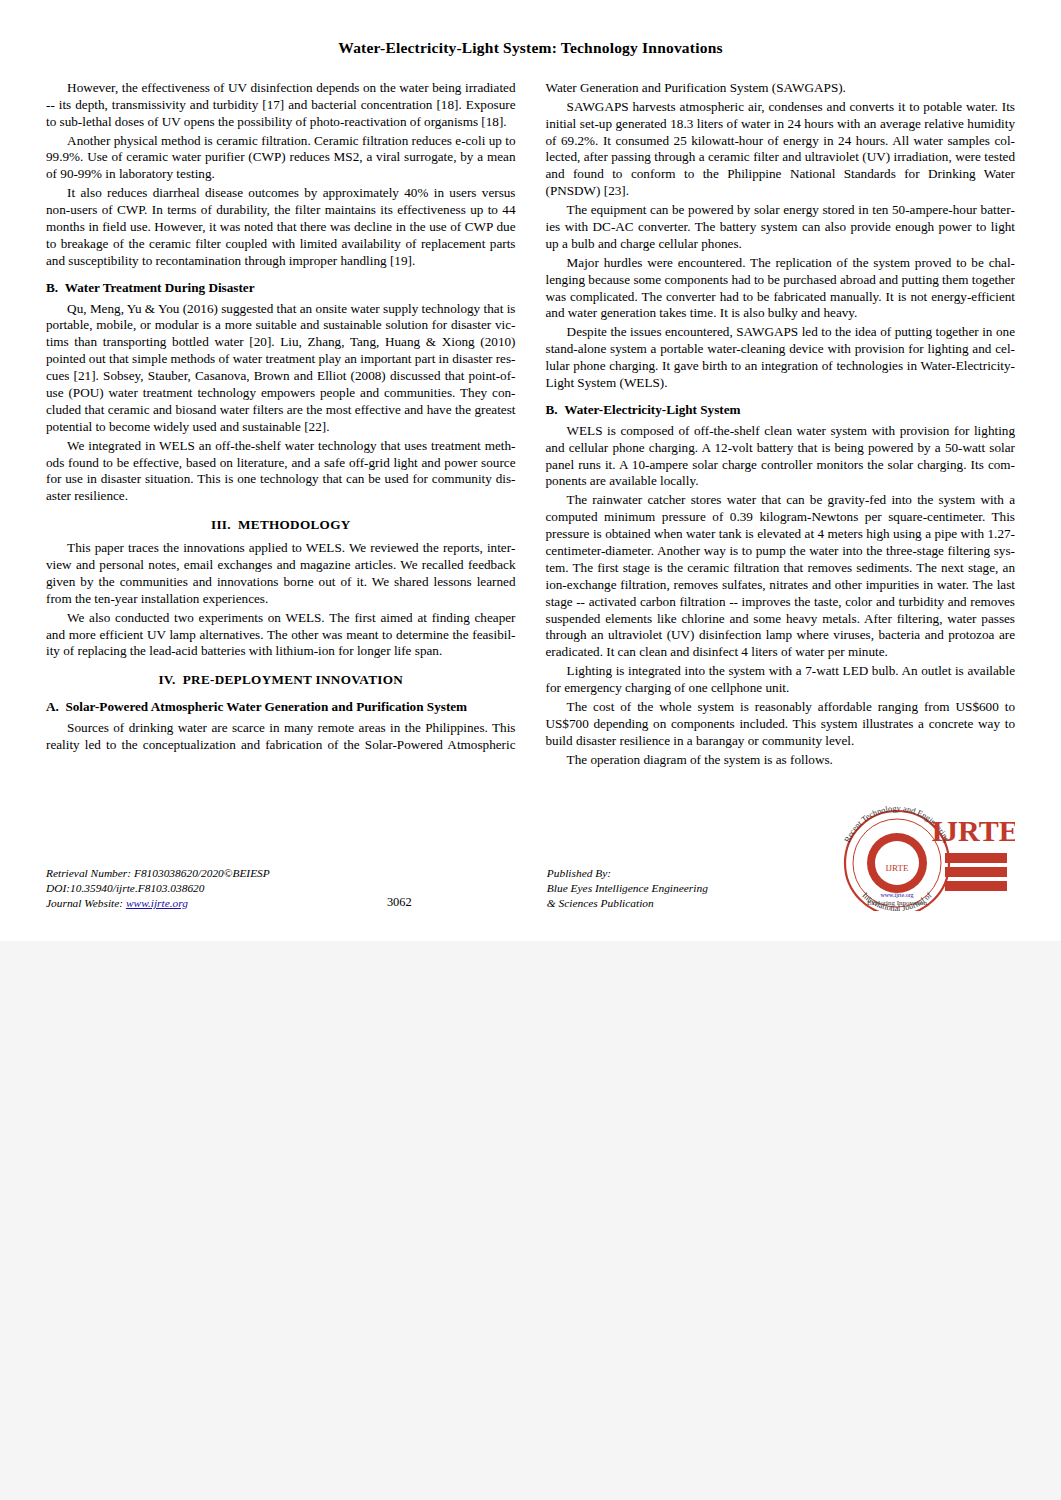Water-Electricity-Light System: Technology Innovations
However, the effectiveness of UV disinfection depends on the water being irradiated -- its depth, transmissivity and turbidity [17] and bacterial concentration [18]. Exposure to sub-lethal doses of UV opens the possibility of photo-reactivation of organisms [18].
Another physical method is ceramic filtration. Ceramic filtration reduces e-coli up to 99.9%. Use of ceramic water purifier (CWP) reduces MS2, a viral surrogate, by a mean of 90-99% in laboratory testing.
It also reduces diarrheal disease outcomes by approximately 40% in users versus non-users of CWP. In terms of durability, the filter maintains its effectiveness up to 44 months in field use. However, it was noted that there was decline in the use of CWP due to breakage of the ceramic filter coupled with limited availability of replacement parts and susceptibility to recontamination through improper handling [19].
B. Water Treatment During Disaster
Qu, Meng, Yu & You (2016) suggested that an onsite water supply technology that is portable, mobile, or modular is a more suitable and sustainable solution for disaster victims than transporting bottled water [20]. Liu, Zhang, Tang, Huang & Xiong (2010) pointed out that simple methods of water treatment play an important part in disaster rescues [21]. Sobsey, Stauber, Casanova, Brown and Elliot (2008) discussed that point-of-use (POU) water treatment technology empowers people and communities. They concluded that ceramic and biosand water filters are the most effective and have the greatest potential to become widely used and sustainable [22].
We integrated in WELS an off-the-shelf water technology that uses treatment methods found to be effective, based on literature, and a safe off-grid light and power source for use in disaster situation. This is one technology that can be used for community disaster resilience.
III. Methodology
This paper traces the innovations applied to WELS. We reviewed the reports, interview and personal notes, email exchanges and magazine articles. We recalled feedback given by the communities and innovations borne out of it. We shared lessons learned from the ten-year installation experiences.
We also conducted two experiments on WELS. The first aimed at finding cheaper and more efficient UV lamp alternatives. The other was meant to determine the feasibility of replacing the lead-acid batteries with lithium-ion for longer life span.
IV. Pre-Deployment Innovation
A. Solar-Powered Atmospheric Water Generation and Purification System
Sources of drinking water are scarce in many remote areas in the Philippines. This reality led to the conceptualization and fabrication of the Solar-Powered Atmospheric Water Generation and Purification System (SAWGAPS).
SAWGAPS harvests atmospheric air, condenses and converts it to potable water. Its initial set-up generated 18.3 liters of water in 24 hours with an average relative humidity of 69.2%. It consumed 25 kilowatt-hour of energy in 24 hours. All water samples collected, after passing through a ceramic filter and ultraviolet (UV) irradiation, were tested and found to conform to the Philippine National Standards for Drinking Water (PNSDW) [23].
The equipment can be powered by solar energy stored in ten 50-ampere-hour batteries with DC-AC converter. The battery system can also provide enough power to light up a bulb and charge cellular phones.
Major hurdles were encountered. The replication of the system proved to be challenging because some components had to be purchased abroad and putting them together was complicated. The converter had to be fabricated manually. It is not energy-efficient and water generation takes time. It is also bulky and heavy.
Despite the issues encountered, SAWGAPS led to the idea of putting together in one stand-alone system a portable water-cleaning device with provision for lighting and cellular phone charging. It gave birth to an integration of technologies in Water-Electricity-Light System (WELS).
B. Water-Electricity-Light System
WELS is composed of off-the-shelf clean water system with provision for lighting and cellular phone charging. A 12-volt battery that is being powered by a 50-watt solar panel runs it. A 10-ampere solar charge controller monitors the solar charging. Its components are available locally.
The rainwater catcher stores water that can be gravity-fed into the system with a computed minimum pressure of 0.39 kilogram-Newtons per square-centimeter. This pressure is obtained when water tank is elevated at 4 meters high using a pipe with 1.27-centimeter-diameter. Another way is to pump the water into the three-stage filtering system. The first stage is the ceramic filtration that removes sediments. The next stage, an ion-exchange filtration, removes sulfates, nitrates and other impurities in water. The last stage -- activated carbon filtration -- improves the taste, color and turbidity and removes suspended elements like chlorine and some heavy metals. After filtering, water passes through an ultraviolet (UV) disinfection lamp where viruses, bacteria and protozoa are eradicated. It can clean and disinfect 4 liters of water per minute.
Lighting is integrated into the system with a 7-watt LED bulb. An outlet is available for emergency charging of one cellphone unit.
The cost of the whole system is reasonably affordable ranging from US$600 to US$700 depending on components included. This system illustrates a concrete way to build disaster resilience in a barangay or community level.
The operation diagram of the system is as follows.
Retrieval Number: F8103038620/2020©BEIESP
DOI:10.35940/ijrte.F8103.038620
Journal Website: www.ijrte.org
3062
Published By:
Blue Eyes Intelligence Engineering
& Sciences Publication
Recent Technology and Engineering International Journal of IJRTE Exploring Innovation www.ijrte.org IJRTE